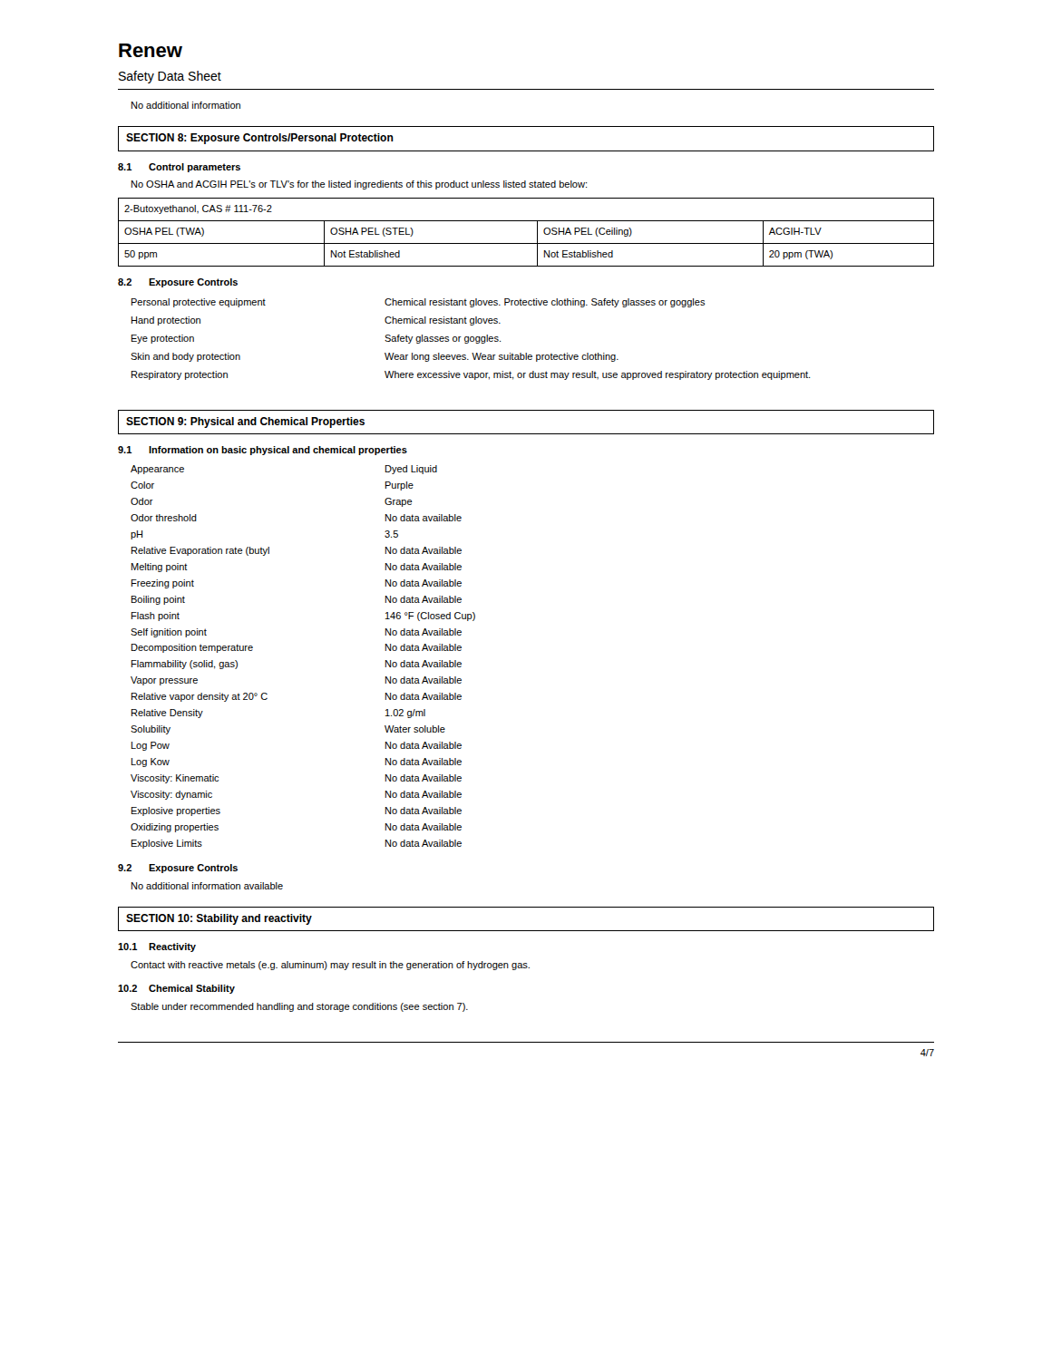Renew
Safety Data Sheet
No additional information
SECTION 8: Exposure Controls/Personal Protection
8.1 Control parameters
No OSHA and ACGIH PEL's or TLV's for the listed ingredients of this product unless listed stated below:
| 2-Butoxyethanol, CAS # 111-76-2 |
| OSHA PEL (TWA) | OSHA PEL (STEL) | OSHA PEL (Ceiling) | ACGIH-TLV |
| 50 ppm | Not Established | Not Established | 20 ppm (TWA) |
8.2 Exposure Controls
| Personal protective equipment | Chemical resistant gloves. Protective clothing. Safety glasses or goggles |
| Hand protection | Chemical resistant gloves. |
| Eye protection | Safety glasses or goggles. |
| Skin and body protection | Wear long sleeves. Wear suitable protective clothing. |
| Respiratory protection | Where excessive vapor, mist, or dust may result, use approved respiratory protection equipment. |
SECTION 9: Physical and Chemical Properties
9.1 Information on basic physical and chemical properties
| Appearance | Dyed Liquid |
| Color | Purple |
| Odor | Grape |
| Odor threshold | No data available |
| pH | 3.5 |
| Relative Evaporation rate (butyl | No data Available |
| Melting point | No data Available |
| Freezing point | No data Available |
| Boiling point | No data Available |
| Flash point | 146 °F (Closed Cup) |
| Self ignition point | No data Available |
| Decomposition temperature | No data Available |
| Flammability (solid, gas) | No data Available |
| Vapor pressure | No data Available |
| Relative vapor density at 20° C | No data Available |
| Relative Density | 1.02 g/ml |
| Solubility | Water soluble |
| Log Pow | No data Available |
| Log Kow | No data Available |
| Viscosity: Kinematic | No data Available |
| Viscosity: dynamic | No data Available |
| Explosive properties | No data Available |
| Oxidizing properties | No data Available |
| Explosive Limits | No data Available |
9.2 Exposure Controls
No additional information available
SECTION 10: Stability and reactivity
10.1 Reactivity
Contact with reactive metals (e.g. aluminum) may result in the generation of hydrogen gas.
10.2 Chemical Stability
Stable under recommended handling and storage conditions (see section 7).
4/7